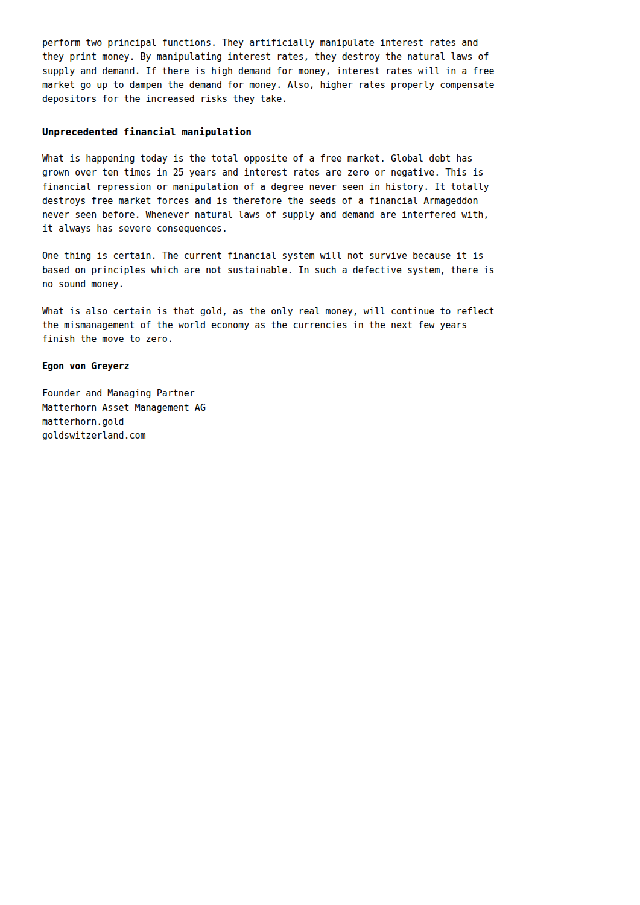perform two principal functions. They artificially manipulate interest rates and they print money. By manipulating interest rates, they destroy the natural laws of supply and demand. If there is high demand for money, interest rates will in a free market go up to dampen the demand for money. Also, higher rates properly compensate depositors for the increased risks they take.
Unprecedented financial manipulation
What is happening today is the total opposite of a free market. Global debt has grown over ten times in 25 years and interest rates are zero or negative. This is financial repression or manipulation of a degree never seen in history. It totally destroys free market forces and is therefore the seeds of a financial Armageddon never seen before. Whenever natural laws of supply and demand are interfered with, it always has severe consequences.
One thing is certain. The current financial system will not survive because it is based on principles which are not sustainable. In such a defective system, there is no sound money.
What is also certain is that gold, as the only real money, will continue to reflect the mismanagement of the world economy as the currencies in the next few years finish the move to zero.
Egon von Greyerz
Founder and Managing Partner Matterhorn Asset Management AG matterhorn.gold goldswitzerland.com